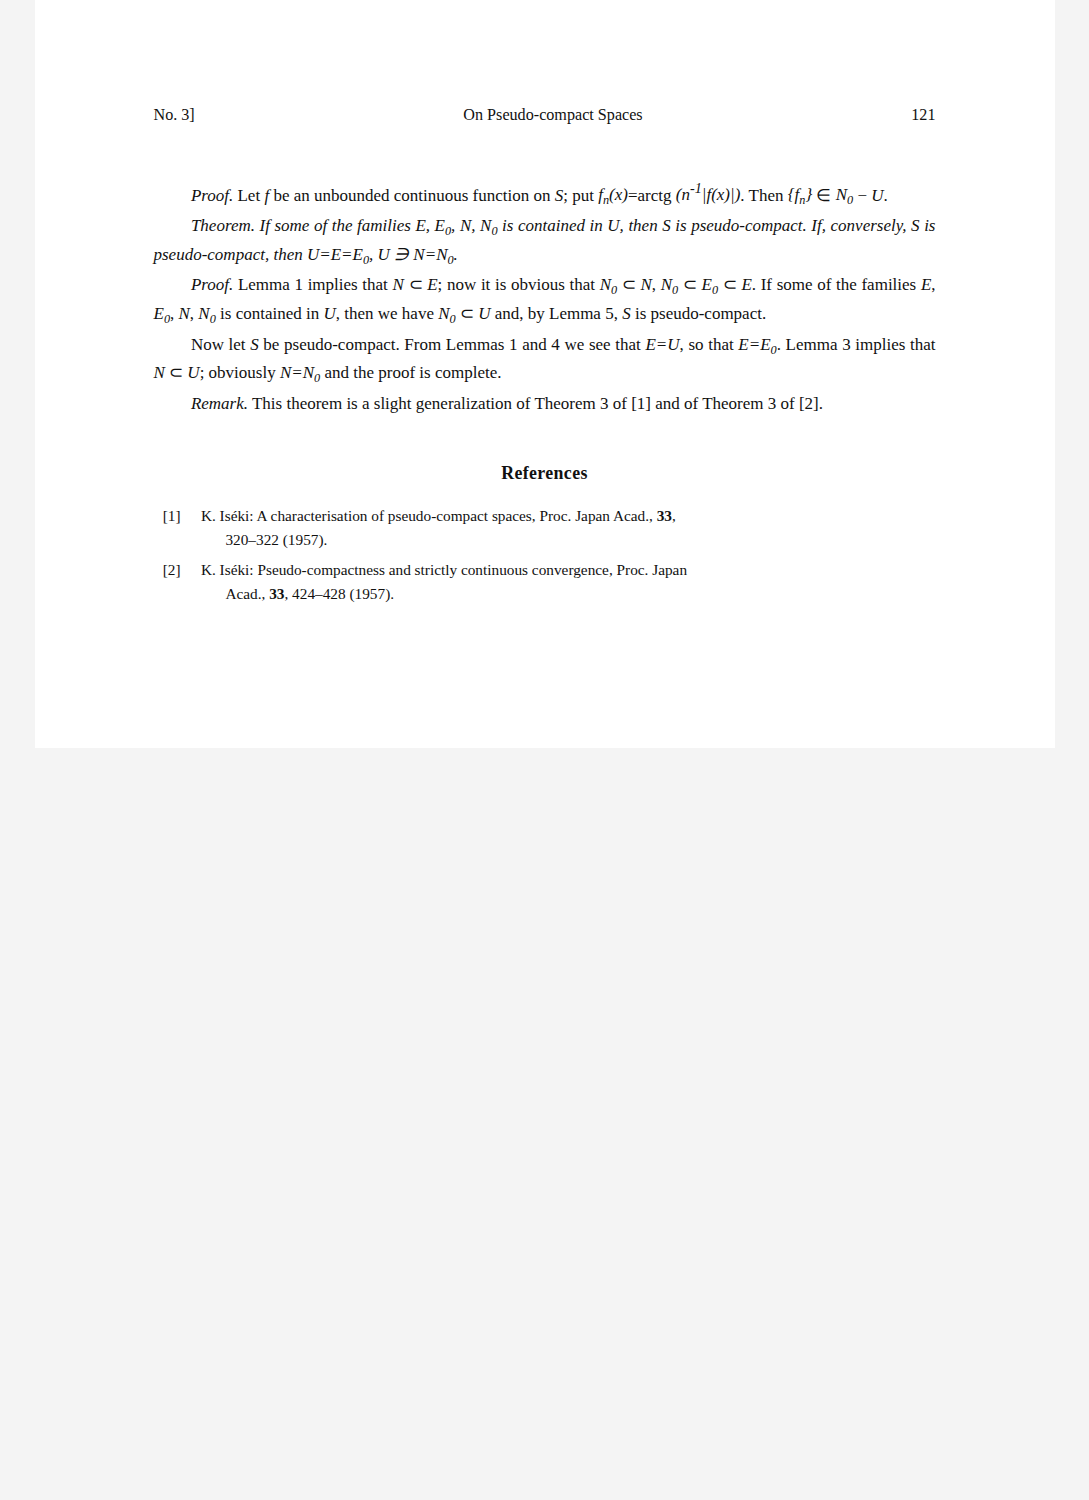No. 3] On Pseudo-compact Spaces 121
Proof. Let f be an unbounded continuous function on S; put fn(x)=arctg (n-1|f(x)|). Then {fn} ∈ N0 − U.
Theorem. If some of the families E, E0, N, N0 is contained in U, then S is pseudo-compact. If, conversely, S is pseudo-compact, then U=E=E0, U ∋ N=N0.
Proof. Lemma 1 implies that N ⊂ E; now it is obvious that N0 ⊂ N, N0 ⊂ E0 ⊂ E. If some of the families E, E0, N, N0 is contained in U, then we have N0 ⊂ U and, by Lemma 5, S is pseudo-compact.
Now let S be pseudo-compact. From Lemmas 1 and 4 we see that E=U, so that E=E0. Lemma 3 implies that N ⊂ U; obviously N=N0 and the proof is complete.
Remark. This theorem is a slight generalization of Theorem 3 of [1] and of Theorem 3 of [2].
References
[1] K. Iséki: A characterisation of pseudo-compact spaces, Proc. Japan Acad., 33, 320–322 (1957).
[2] K. Iséki: Pseudo-compactness and strictly continuous convergence, Proc. Japan Acad., 33, 424–428 (1957).